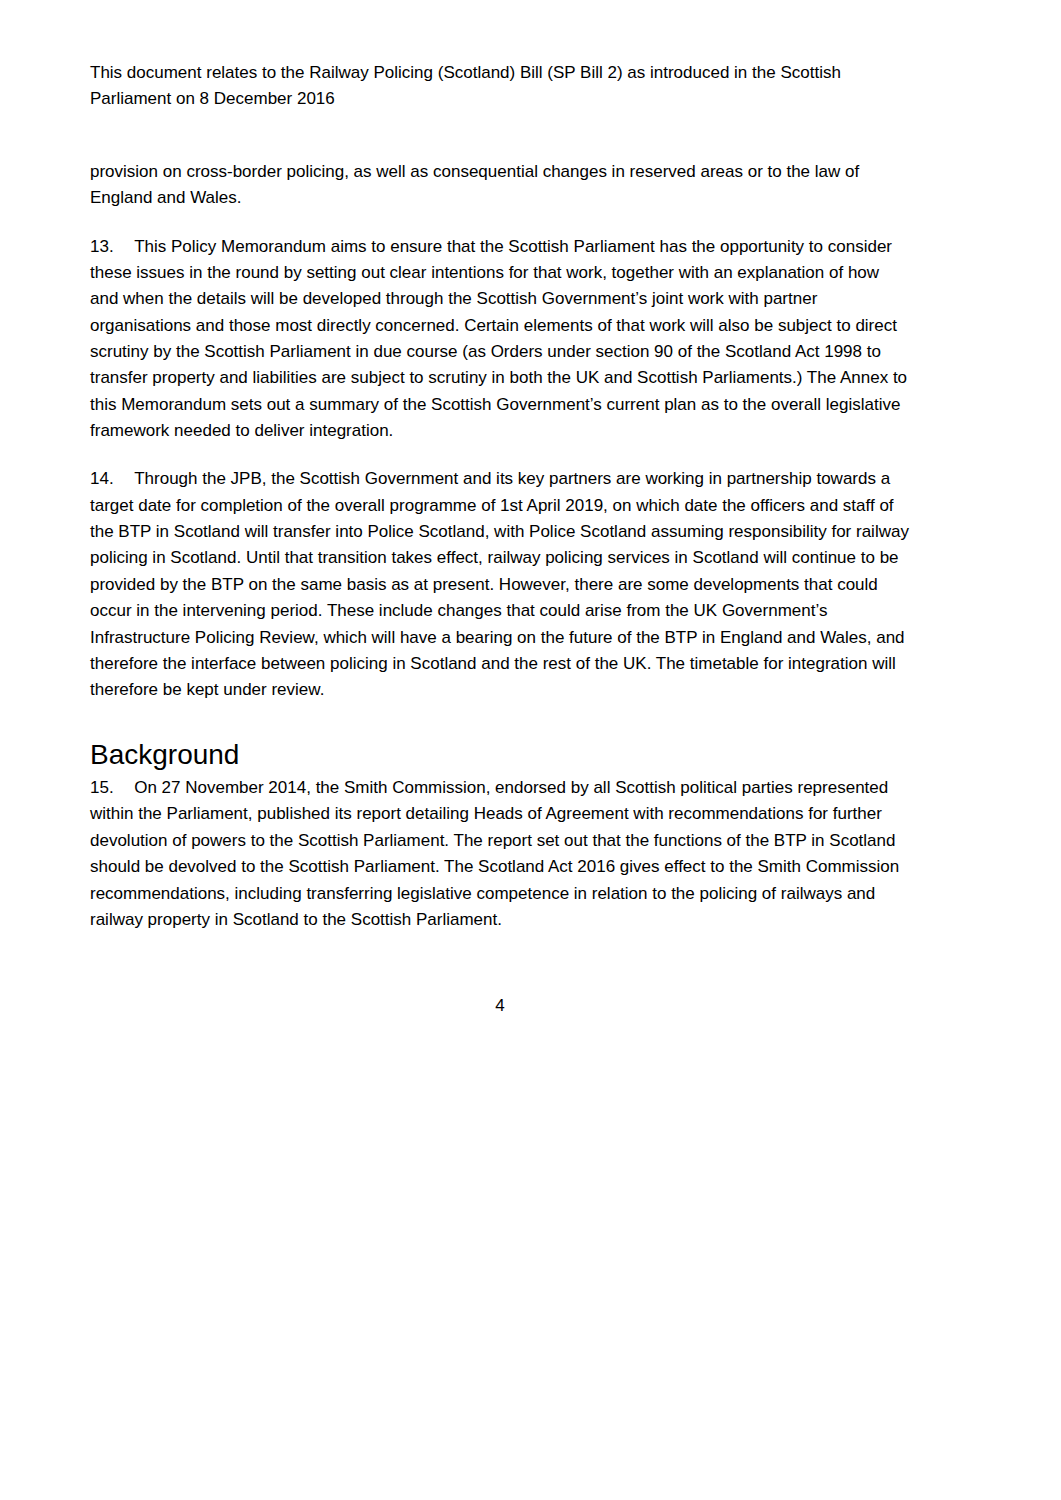This document relates to the Railway Policing (Scotland) Bill (SP Bill 2) as introduced in the Scottish Parliament on 8 December 2016
provision on cross-border policing, as well as consequential changes in reserved areas or to the law of England and Wales.
13. This Policy Memorandum aims to ensure that the Scottish Parliament has the opportunity to consider these issues in the round by setting out clear intentions for that work, together with an explanation of how and when the details will be developed through the Scottish Government’s joint work with partner organisations and those most directly concerned. Certain elements of that work will also be subject to direct scrutiny by the Scottish Parliament in due course (as Orders under section 90 of the Scotland Act 1998 to transfer property and liabilities are subject to scrutiny in both the UK and Scottish Parliaments.) The Annex to this Memorandum sets out a summary of the Scottish Government’s current plan as to the overall legislative framework needed to deliver integration.
14. Through the JPB, the Scottish Government and its key partners are working in partnership towards a target date for completion of the overall programme of 1st April 2019, on which date the officers and staff of the BTP in Scotland will transfer into Police Scotland, with Police Scotland assuming responsibility for railway policing in Scotland. Until that transition takes effect, railway policing services in Scotland will continue to be provided by the BTP on the same basis as at present. However, there are some developments that could occur in the intervening period. These include changes that could arise from the UK Government’s Infrastructure Policing Review, which will have a bearing on the future of the BTP in England and Wales, and therefore the interface between policing in Scotland and the rest of the UK. The timetable for integration will therefore be kept under review.
Background
15. On 27 November 2014, the Smith Commission, endorsed by all Scottish political parties represented within the Parliament, published its report detailing Heads of Agreement with recommendations for further devolution of powers to the Scottish Parliament. The report set out that the functions of the BTP in Scotland should be devolved to the Scottish Parliament. The Scotland Act 2016 gives effect to the Smith Commission recommendations, including transferring legislative competence in relation to the policing of railways and railway property in Scotland to the Scottish Parliament.
4